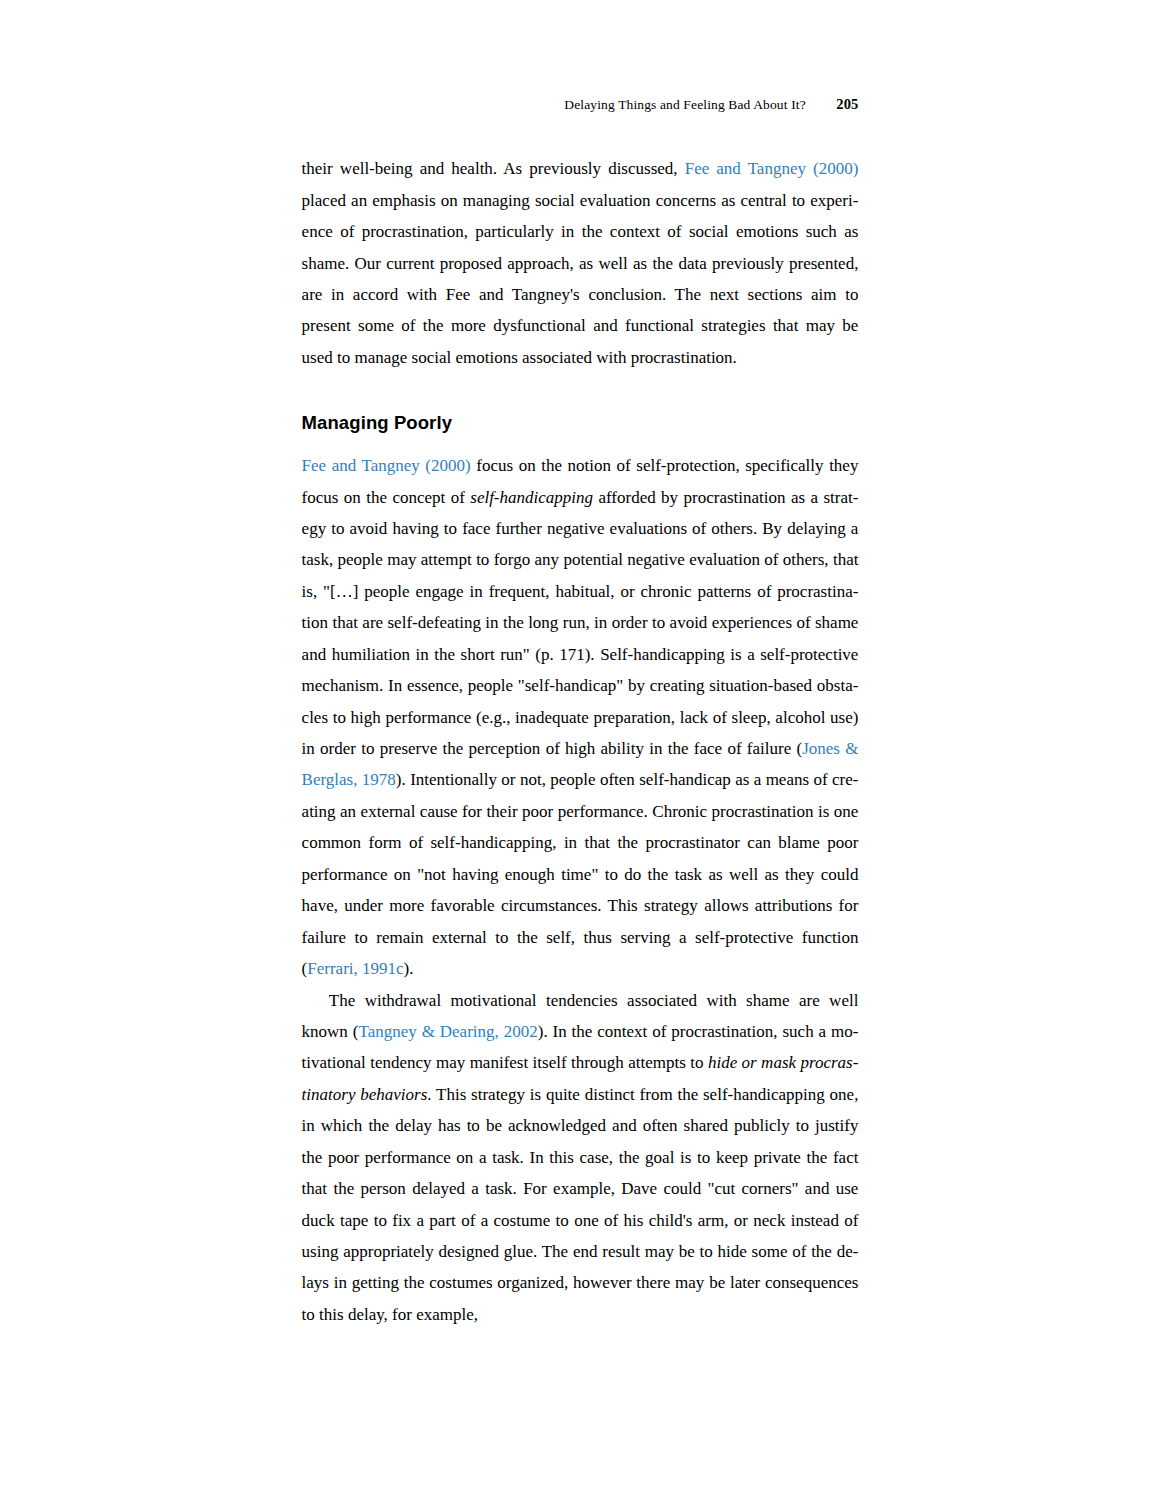Delaying Things and Feeling Bad About It? 205
their well-being and health. As previously discussed, Fee and Tangney (2000) placed an emphasis on managing social evaluation concerns as central to experience of procrastination, particularly in the context of social emotions such as shame. Our current proposed approach, as well as the data previously presented, are in accord with Fee and Tangney's conclusion. The next sections aim to present some of the more dysfunctional and functional strategies that may be used to manage social emotions associated with procrastination.
Managing Poorly
Fee and Tangney (2000) focus on the notion of self-protection, specifically they focus on the concept of self-handicapping afforded by procrastination as a strategy to avoid having to face further negative evaluations of others. By delaying a task, people may attempt to forgo any potential negative evaluation of others, that is, "[…] people engage in frequent, habitual, or chronic patterns of procrastination that are self-defeating in the long run, in order to avoid experiences of shame and humiliation in the short run" (p. 171). Self-handicapping is a self-protective mechanism. In essence, people "self-handicap" by creating situation-based obstacles to high performance (e.g., inadequate preparation, lack of sleep, alcohol use) in order to preserve the perception of high ability in the face of failure (Jones & Berglas, 1978). Intentionally or not, people often self-handicap as a means of creating an external cause for their poor performance. Chronic procrastination is one common form of self-handicapping, in that the procrastinator can blame poor performance on "not having enough time" to do the task as well as they could have, under more favorable circumstances. This strategy allows attributions for failure to remain external to the self, thus serving a self-protective function (Ferrari, 1991c).
The withdrawal motivational tendencies associated with shame are well known (Tangney & Dearing, 2002). In the context of procrastination, such a motivational tendency may manifest itself through attempts to hide or mask procrastinatory behaviors. This strategy is quite distinct from the self-handicapping one, in which the delay has to be acknowledged and often shared publicly to justify the poor performance on a task. In this case, the goal is to keep private the fact that the person delayed a task. For example, Dave could "cut corners" and use duck tape to fix a part of a costume to one of his child's arm, or neck instead of using appropriately designed glue. The end result may be to hide some of the delays in getting the costumes organized, however there may be later consequences to this delay, for example,